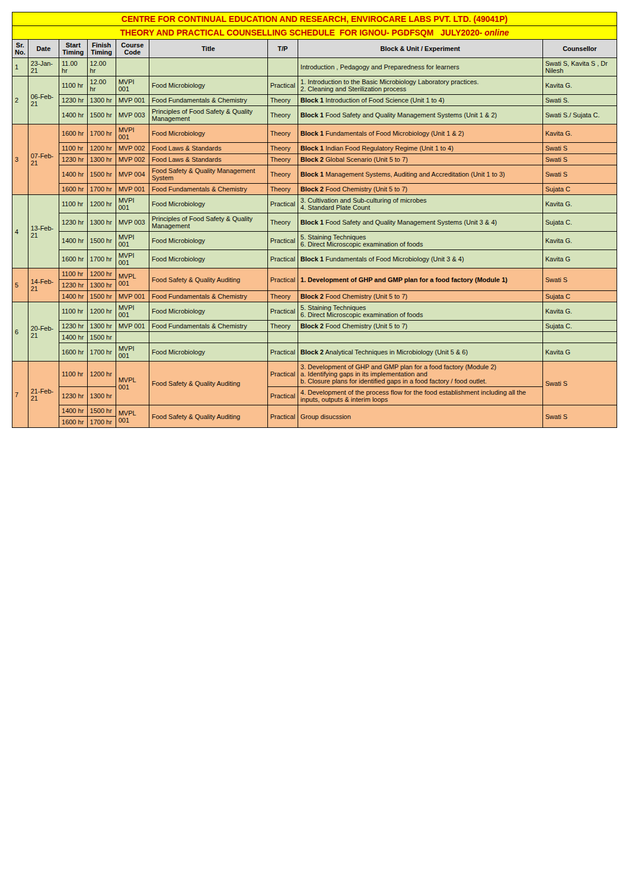| CENTRE FOR CONTINUAL EDUCATION AND RESEARCH, ENVIROCARE LABS PVT. LTD. (49041P) |
| THEORY AND PRACTICAL COUNSELLING SCHEDULE FOR IGNOU- PGDFSQM JULY2020- online |
| Sr. No. | Date | Start Timing | Finish Timing | Course Code | Title | T/P | Block & Unit / Experiment | Counsellor |
| 1 | 23-Jan-21 | 11.00 hr | 12.00 hr | | | | Introduction , Pedagogy and Preparedness for learners | Swati S, Kavita S , Dr Nilesh |
| 2 | 06-Feb-21 | 1100 hr | 12.00 hr | MVPI 001 | Food Microbiology | Practical | 1. Introduction to the Basic Microbiology Laboratory practices. 2. Cleaning and Sterilization process | Kavita G. |
| 1230 hr | 1300 hr | MVP 001 | Food Fundamentals & Chemistry | Theory | Block 1 Introduction of Food Science (Unit 1 to 4) | Swati S. |
| 1400 hr | 1500 hr | MVP 003 | Principles of Food Safety & Quality Management | Theory | Block 1 Food Safety and Quality Management Systems (Unit 1 & 2) | Swati S./ Sujata C. |
| 3 | 07-Feb-21 | 1600 hr | 1700 hr | MVPI 001 | Food Microbiology | Theory | Block 1 Fundamentals of Food Microbiology (Unit 1 & 2) | Kavita G. |
| 1100 hr | 1200 hr | MVP 002 | Food Laws & Standards | Theory | Block 1 Indian Food Regulatory Regime (Unit 1 to 4) | Swati S |
| 1230 hr | 1300 hr | MVP 002 | Food Laws & Standards | Theory | Block 2 Global Scenario (Unit 5 to 7) | Swati S |
| 1400 hr | 1500 hr | MVP 004 | Food Safety & Quality Management System | Theory | Block 1 Management Systems, Auditing and Accreditation (Unit 1 to 3) | Swati S |
| 1600 hr | 1700 hr | MVP 001 | Food Fundamentals & Chemistry | Theory | Block 2 Food Chemistry (Unit 5 to 7) | Sujata C |
| 4 | 13-Feb-21 | 1100 hr | 1200 hr | MVPI 001 | Food Microbiology | Practical | 3. Cultivation and Sub-culturing of microbes 4. Standard Plate Count | Kavita G. |
| 1230 hr | 1300 hr | MVP 003 | Principles of Food Safety & Quality Management | Theory | Block 1 Food Safety and Quality Management Systems (Unit 3 & 4) | Sujata C. |
| 1400 hr | 1500 hr | MVPI 001 | Food Microbiology | Practical | 5. Staining Techniques 6. Direct Microscopic examination of foods | Kavita G. |
| 1600 hr | 1700 hr | MVPI 001 | Food Microbiology | Practical | Block 1 Fundamentals of Food Microbiology (Unit 3 & 4) | Kavita G |
| 5 | 14-Feb-21 | 1100 hr | 1200 hr | MVPL 001 | Food Safety & Quality Auditing | Practical | 1. Development of GHP and GMP plan for a food factory (Module 1) | Swati S |
| 1230 hr | 1300 hr |
| 1400 hr | 1500 hr | MVP 001 | Food Fundamentals & Chemistry | Theory | Block 2 Food Chemistry (Unit 5 to 7) | Sujata C |
| 6 | 20-Feb-21 | 1100 hr | 1200 hr | MVPI 001 | Food Microbiology | Practical | 5. Staining Techniques 6. Direct Microscopic examination of foods | Kavita G. |
| 1230 hr | 1300 hr | MVP 001 | Food Fundamentals & Chemistry | Theory | Block 2 Food Chemistry (Unit 5 to 7) | Sujata C. |
| 1400 hr | 1500 hr | | | | | |
| 1600 hr | 1700 hr | MVPI 001 | Food Microbiology | Practical | Block 2 Analytical Techniques in Microbiology (Unit 5 & 6) | Kavita G |
| 7 | 21-Feb-21 | 1100 hr | 1200 hr | MVPL 001 | Food Safety & Quality Auditing | Practical | 3. Development of GHP and GMP plan for a food factory (Module 2) a. Identifying gaps in its implementation and b. Closure plans for identified gaps in a food factory / food outlet. | Swati S |
| 1230 hr | 1300 hr | Practical | 4. Development of the process flow for the food establishment including all the inputs, outputs & interim loops |
| 1400 hr | 1500 hr | MVPL 001 | Food Safety & Quality Auditing | Practical | Group disucssion | Swati S |
| 1600 hr | 1700 hr |